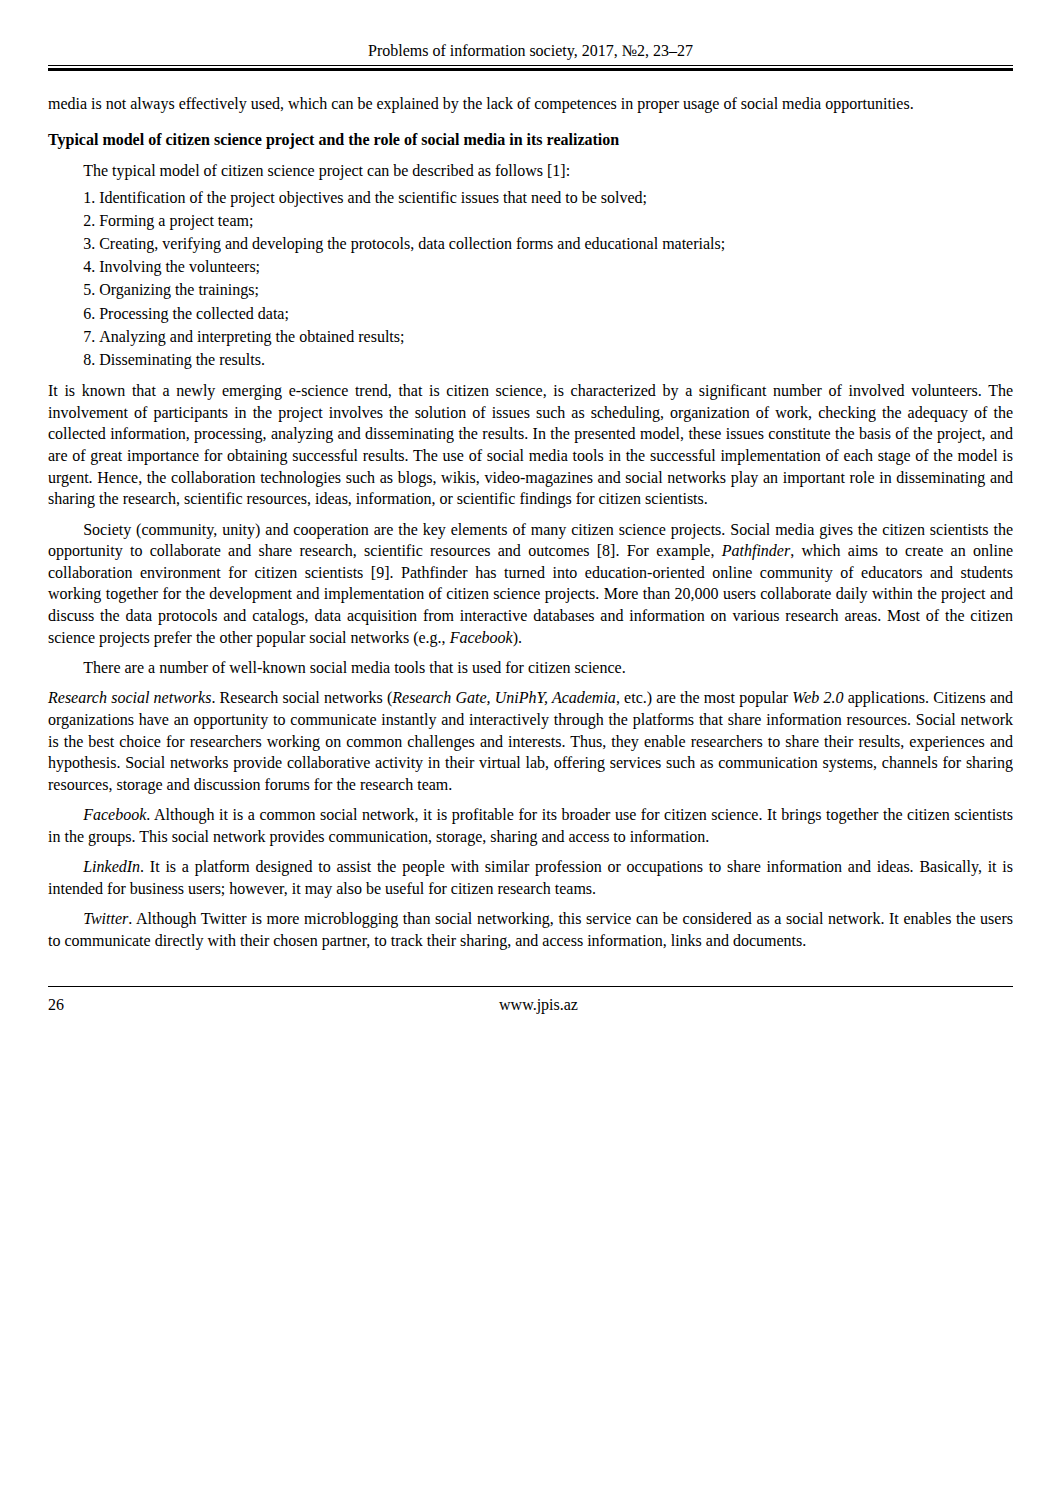Problems of information society, 2017, №2, 23–27
media is not always effectively used, which can be explained by the lack of competences in proper usage of social media opportunities.
Typical model of citizen science project and the role of social media in its realization
The typical model of citizen science project can be described as follows [1]:
Identification of the project objectives and the scientific issues that need to be solved;
Forming a project team;
Creating, verifying and developing the protocols, data collection forms and educational materials;
Involving the volunteers;
Organizing the trainings;
Processing the collected data;
Analyzing and interpreting the obtained results;
Disseminating the results.
It is known that a newly emerging e-science trend, that is citizen science, is characterized by a significant number of involved volunteers. The involvement of participants in the project involves the solution of issues such as scheduling, organization of work, checking the adequacy of the collected information, processing, analyzing and disseminating the results. In the presented model, these issues constitute the basis of the project, and are of great importance for obtaining successful results. The use of social media tools in the successful implementation of each stage of the model is urgent. Hence, the collaboration technologies such as blogs, wikis, video-magazines and social networks play an important role in disseminating and sharing the research, scientific resources, ideas, information, or scientific findings for citizen scientists.
Society (community, unity) and cooperation are the key elements of many citizen science projects. Social media gives the citizen scientists the opportunity to collaborate and share research, scientific resources and outcomes [8]. For example, Pathfinder, which aims to create an online collaboration environment for citizen scientists [9]. Pathfinder has turned into education-oriented online community of educators and students working together for the development and implementation of citizen science projects. More than 20,000 users collaborate daily within the project and discuss the data protocols and catalogs, data acquisition from interactive databases and information on various research areas. Most of the citizen science projects prefer the other popular social networks (e.g., Facebook).
There are a number of well-known social media tools that is used for citizen science.
Research social networks. Research social networks (Research Gate, UniPhY, Academia, etc.) are the most popular Web 2.0 applications. Citizens and organizations have an opportunity to communicate instantly and interactively through the platforms that share information resources. Social network is the best choice for researchers working on common challenges and interests. Thus, they enable researchers to share their results, experiences and hypothesis. Social networks provide collaborative activity in their virtual lab, offering services such as communication systems, channels for sharing resources, storage and discussion forums for the research team.
Facebook. Although it is a common social network, it is profitable for its broader use for citizen science. It brings together the citizen scientists in the groups. This social network provides communication, storage, sharing and access to information.
LinkedIn. It is a platform designed to assist the people with similar profession or occupations to share information and ideas. Basically, it is intended for business users; however, it may also be useful for citizen research teams.
Twitter. Although Twitter is more microblogging than social networking, this service can be considered as a social network. It enables the users to communicate directly with their chosen partner, to track their sharing, and access information, links and documents.
26 www.jpis.az